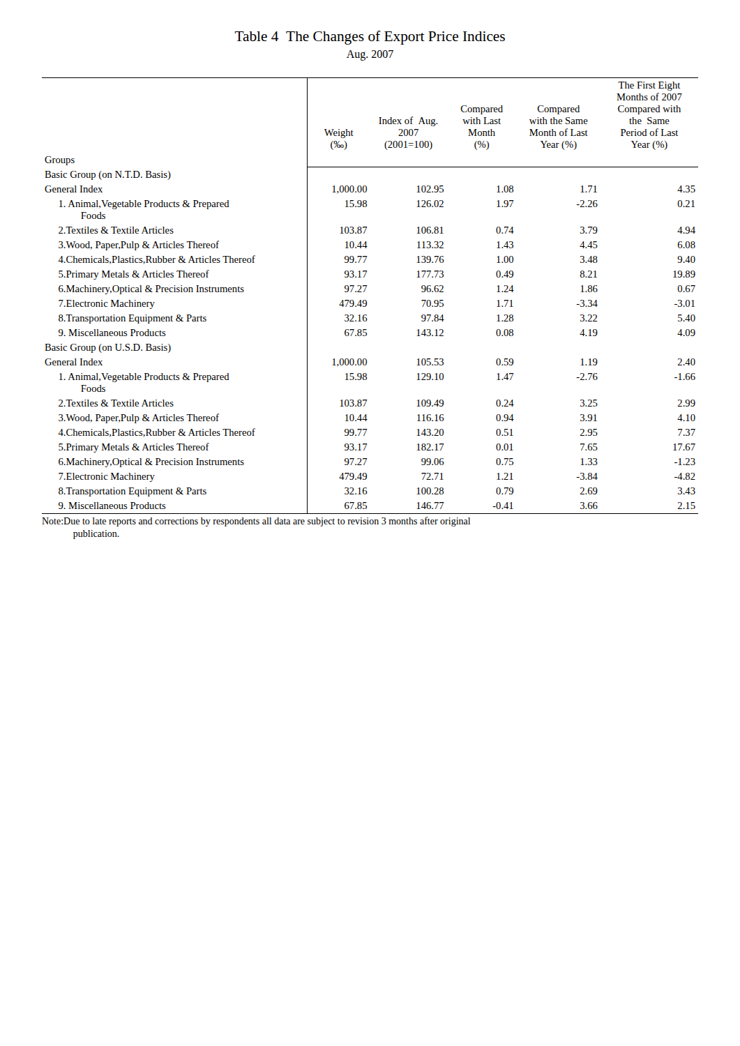Table 4 The Changes of Export Price Indices
Aug. 2007
| Groups | Weight (‰) | Index of Aug. 2007 (2001=100) | Compared with Last Month (%) | Compared with the Same Month of Last Year (%) | The First Eight Months of 2007 Compared with the Same Period of Last Year (%) |
| --- | --- | --- | --- | --- | --- |
| Basic Group (on N.T.D. Basis) | | | | | |
| General Index | 1,000.00 | 102.95 | 1.08 | 1.71 | 4.35 |
| 1. Animal,Vegetable Products & Prepared Foods | 15.98 | 126.02 | 1.97 | -2.26 | 0.21 |
| 2.Textiles & Textile Articles | 103.87 | 106.81 | 0.74 | 3.79 | 4.94 |
| 3.Wood, Paper,Pulp & Articles Thereof | 10.44 | 113.32 | 1.43 | 4.45 | 6.08 |
| 4.Chemicals,Plastics,Rubber & Articles Thereof | 99.77 | 139.76 | 1.00 | 3.48 | 9.40 |
| 5.Primary Metals & Articles Thereof | 93.17 | 177.73 | 0.49 | 8.21 | 19.89 |
| 6.Machinery,Optical & Precision Instruments | 97.27 | 96.62 | 1.24 | 1.86 | 0.67 |
| 7.Electronic Machinery | 479.49 | 70.95 | 1.71 | -3.34 | -3.01 |
| 8.Transportation Equipment & Parts | 32.16 | 97.84 | 1.28 | 3.22 | 5.40 |
| 9. Miscellaneous Products | 67.85 | 143.12 | 0.08 | 4.19 | 4.09 |
| Basic Group (on U.S.D. Basis) | | | | | |
| General Index | 1,000.00 | 105.53 | 0.59 | 1.19 | 2.40 |
| 1. Animal,Vegetable Products & Prepared Foods | 15.98 | 129.10 | 1.47 | -2.76 | -1.66 |
| 2.Textiles & Textile Articles | 103.87 | 109.49 | 0.24 | 3.25 | 2.99 |
| 3.Wood, Paper,Pulp & Articles Thereof | 10.44 | 116.16 | 0.94 | 3.91 | 4.10 |
| 4.Chemicals,Plastics,Rubber & Articles Thereof | 99.77 | 143.20 | 0.51 | 2.95 | 7.37 |
| 5.Primary Metals & Articles Thereof | 93.17 | 182.17 | 0.01 | 7.65 | 17.67 |
| 6.Machinery,Optical & Precision Instruments | 97.27 | 99.06 | 0.75 | 1.33 | -1.23 |
| 7.Electronic Machinery | 479.49 | 72.71 | 1.21 | -3.84 | -4.82 |
| 8.Transportation Equipment & Parts | 32.16 | 100.28 | 0.79 | 2.69 | 3.43 |
| 9. Miscellaneous Products | 67.85 | 146.77 | -0.41 | 3.66 | 2.15 |
Note:Due to late reports and corrections by respondents all data are subject to revision 3 months after original
publication.